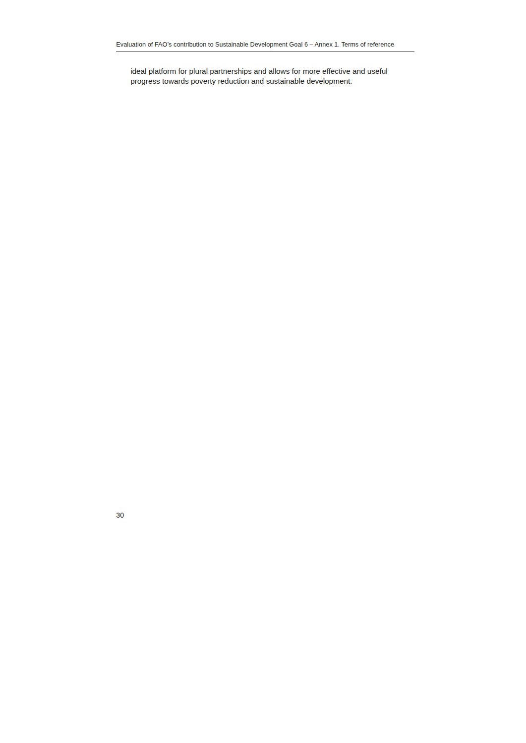Evaluation of FAO’s contribution to Sustainable Development Goal 6 – Annex 1. Terms of reference
ideal platform for plural partnerships and allows for more effective and useful progress towards poverty reduction and sustainable development.
30